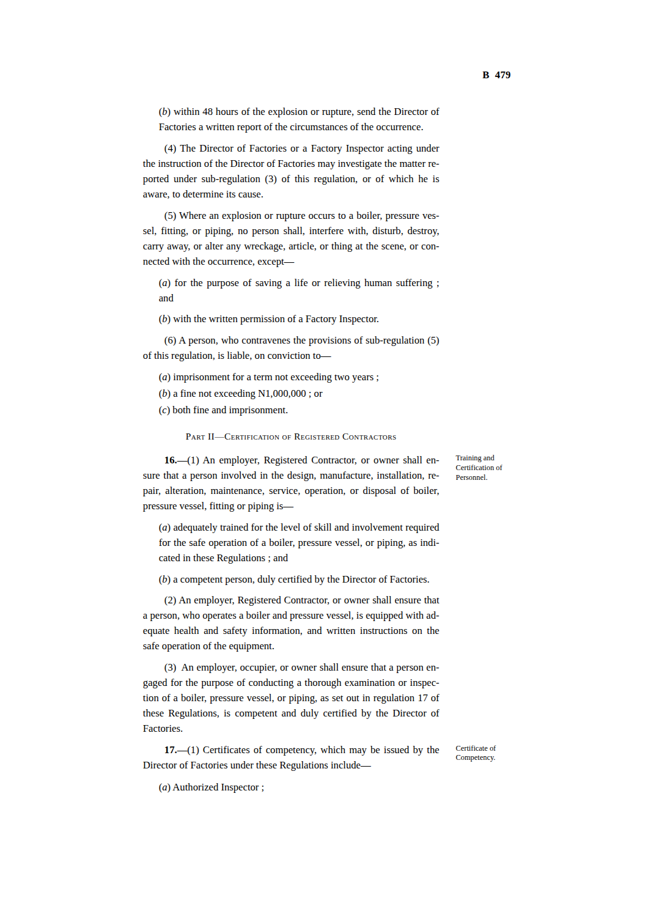B 479
(b) within 48 hours of the explosion or rupture, send the Director of Factories a written report of the circumstances of the occurrence.
(4) The Director of Factories or a Factory Inspector acting under the instruction of the Director of Factories may investigate the matter reported under sub-regulation (3) of this regulation, or of which he is aware, to determine its cause.
(5) Where an explosion or rupture occurs to a boiler, pressure vessel, fitting, or piping, no person shall, interfere with, disturb, destroy, carry away, or alter any wreckage, article, or thing at the scene, or connected with the occurrence, except—
(a) for the purpose of saving a life or relieving human suffering ; and
(b) with the written permission of a Factory Inspector.
(6) A person, who contravenes the provisions of sub-regulation (5) of this regulation, is liable, on conviction to—
(a) imprisonment for a term not exceeding two years ;
(b) a fine not exceeding N1,000,000 ; or
(c) both fine and imprisonment.
Part II—Certification of Registered Contractors
16.—(1) An employer, Registered Contractor, or owner shall ensure that a person involved in the design, manufacture, installation, repair, alteration, maintenance, service, operation, or disposal of boiler, pressure vessel, fitting or piping is—
Training and Certification of Personnel.
(a) adequately trained for the level of skill and involvement required for the safe operation of a boiler, pressure vessel, or piping, as indicated in these Regulations ; and
(b) a competent person, duly certified by the Director of Factories.
(2) An employer, Registered Contractor, or owner shall ensure that a person, who operates a boiler and pressure vessel, is equipped with adequate health and safety information, and written instructions on the safe operation of the equipment.
(3) An employer, occupier, or owner shall ensure that a person engaged for the purpose of conducting a thorough examination or inspection of a boiler, pressure vessel, or piping, as set out in regulation 17 of these Regulations, is competent and duly certified by the Director of Factories.
17.—(1) Certificates of competency, which may be issued by the Director of Factories under these Regulations include—
Certificate of Competency.
(a) Authorized Inspector ;